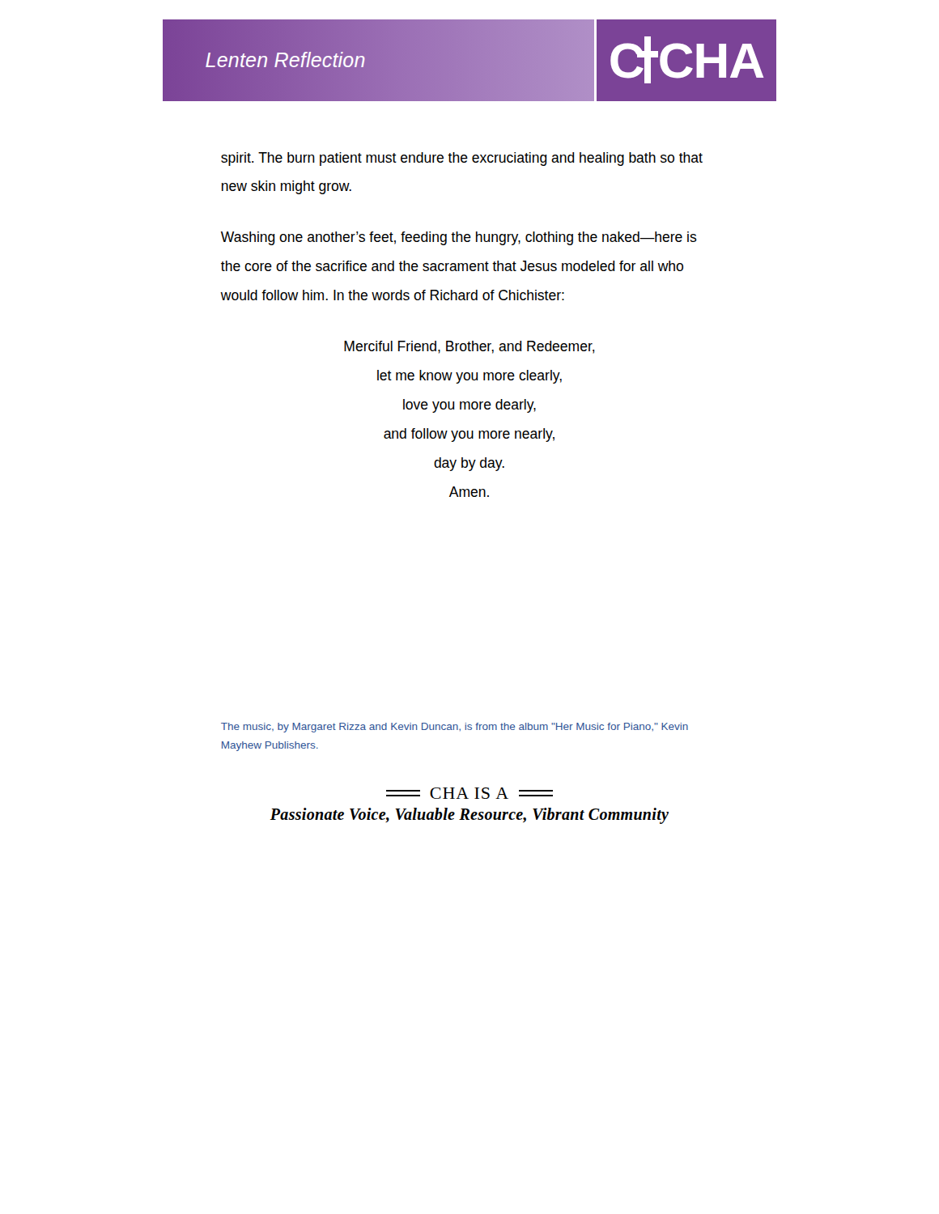Lenten Reflection
C CHA
spirit. The burn patient must endure the excruciating and healing bath so that new skin might grow.
Washing one another’s feet, feeding the hungry, clothing the naked—here is the core of the sacrifice and the sacrament that Jesus modeled for all who would follow him. In the words of Richard of Chichister:
Merciful Friend, Brother, and Redeemer,
let me know you more clearly,
love you more dearly,
and follow you more nearly,
day by day.
Amen.
The music, by Margaret Rizza and Kevin Duncan, is from the album "Her Music for Piano," Kevin Mayhew Publishers.
CHA IS A
Passionate Voice, Valuable Resource, Vibrant Community